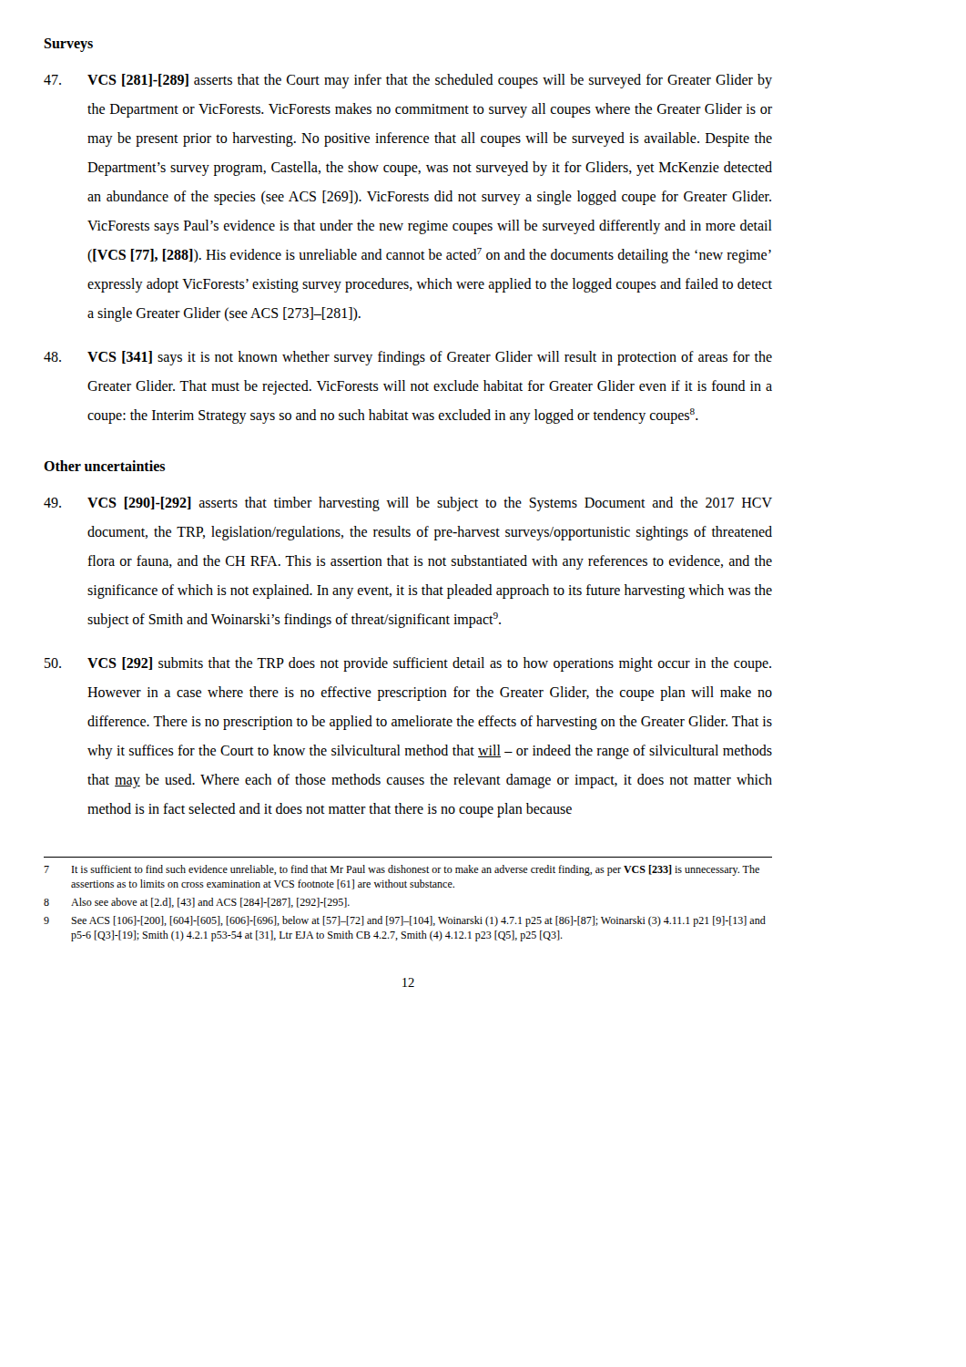Surveys
47. VCS [281]-[289] asserts that the Court may infer that the scheduled coupes will be surveyed for Greater Glider by the Department or VicForests. VicForests makes no commitment to survey all coupes where the Greater Glider is or may be present prior to harvesting. No positive inference that all coupes will be surveyed is available. Despite the Department’s survey program, Castella, the show coupe, was not surveyed by it for Gliders, yet McKenzie detected an abundance of the species (see ACS [269]). VicForests did not survey a single logged coupe for Greater Glider. VicForests says Paul’s evidence is that under the new regime coupes will be surveyed differently and in more detail ([VCS [77], [288]). His evidence is unreliable and cannot be acted7 on and the documents detailing the ‘new regime’ expressly adopt VicForests’ existing survey procedures, which were applied to the logged coupes and failed to detect a single Greater Glider (see ACS [273]–[281]).
48. VCS [341] says it is not known whether survey findings of Greater Glider will result in protection of areas for the Greater Glider. That must be rejected. VicForests will not exclude habitat for Greater Glider even if it is found in a coupe: the Interim Strategy says so and no such habitat was excluded in any logged or tendency coupes8.
Other uncertainties
49. VCS [290]-[292] asserts that timber harvesting will be subject to the Systems Document and the 2017 HCV document, the TRP, legislation/regulations, the results of pre-harvest surveys/opportunistic sightings of threatened flora or fauna, and the CH RFA. This is assertion that is not substantiated with any references to evidence, and the significance of which is not explained. In any event, it is that pleaded approach to its future harvesting which was the subject of Smith and Woinarski’s findings of threat/significant impact9.
50. VCS [292] submits that the TRP does not provide sufficient detail as to how operations might occur in the coupe. However in a case where there is no effective prescription for the Greater Glider, the coupe plan will make no difference. There is no prescription to be applied to ameliorate the effects of harvesting on the Greater Glider. That is why it suffices for the Court to know the silvicultural method that will – or indeed the range of silvicultural methods that may be used. Where each of those methods causes the relevant damage or impact, it does not matter which method is in fact selected and it does not matter that there is no coupe plan because
7 It is sufficient to find such evidence unreliable, to find that Mr Paul was dishonest or to make an adverse credit finding, as per VCS [233] is unnecessary. The assertions as to limits on cross examination at VCS footnote [61] are without substance.
8 Also see above at [2.d], [43] and ACS [284]-[287], [292]-[295].
9 See ACS [106]-[200], [604]-[605], [606]-[696], below at [57]–[72] and [97]–[104], Woinarski (1) 4.7.1 p25 at [86]-[87]; Woinarski (3) 4.11.1 p21 [9]-[13] and p5-6 [Q3]-[19]; Smith (1) 4.2.1 p53-54 at [31], Ltr EJA to Smith CB 4.2.7, Smith (4) 4.12.1 p23 [Q5], p25 [Q3].
12